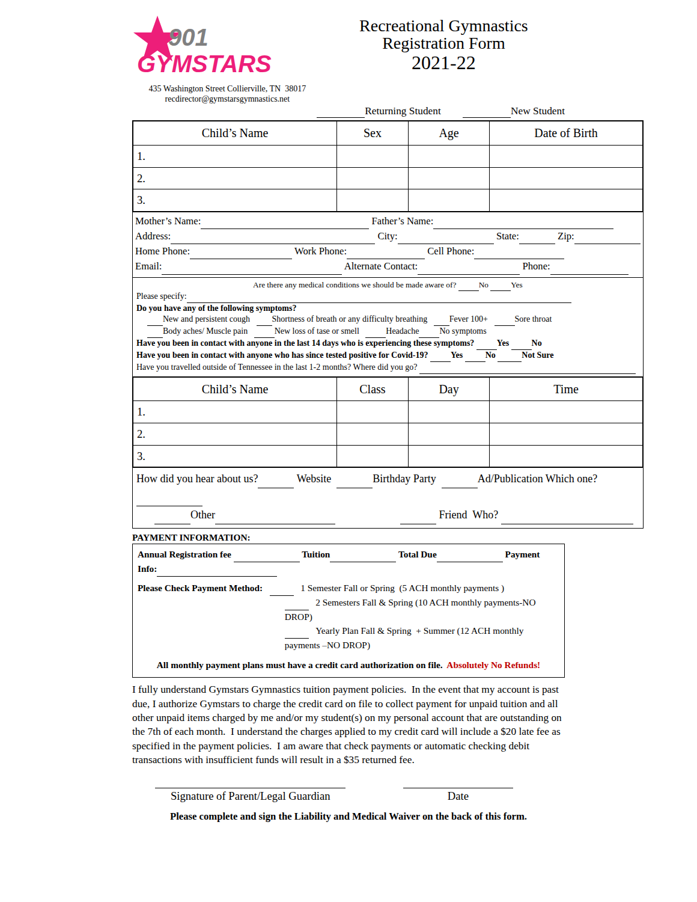901 GYMSTARS
435 Washington Street Collierville, TN 38017
recdirector@gymstarsgymnastics.net
Recreational Gymnastics
Registration Form
2021-22
Returning Student New Student
| / Child’s Name / Sex / Age / Date of Birth / / --- / --- / --- / --- / / 1. / / / / / 2. / / / / / 3. / / / / |
| Mother’s Name: Father’s Name: Address: City: State: Zip: Home Phone: Work Phone: Cell Phone: Email: Alternate Contact: Phone: |
| Are there any medical conditions we should be made aware of? No Yes Please specify: Do you have any of the following symptoms? New and persistent cough Shortness of breath or any difficulty breathing Fever 100+ Sore throat Body aches/ Muscle pain New loss of tase or smell Headache No symptoms Have you been in contact with anyone in the last 14 days who is experiencing these symptoms? Yes No Have you been in contact with anyone who has since tested positive for Covid-19? Yes No Not Sure Have you travelled outside of Tennessee in the last 1-2 months? Where did you go? |
| / Child’s Name / Class / Day / Time / / --- / --- / --- / --- / / 1. / / / / / 2. / / / / / 3. / / / / |
| How did you hear about us? Website Birthday Party Ad/Publication Which one? Other Friend Who? |
PAYMENT INFORMATION:
Annual Registration fee Tuition Total Due Payment Info:
Please Check Payment Method: 1 Semester Fall or Spring (5 ACH monthly payments )
2 Semesters Fall & Spring (10 ACH monthly payments-NO DROP)
Yearly Plan Fall & Spring + Summer (12 ACH monthly payments –NO DROP)
All monthly payment plans must have a credit card authorization on file. Absolutely No Refunds!
I fully understand Gymstars Gymnastics tuition payment policies. In the event that my account is past due, I authorize Gymstars to charge the credit card on file to collect payment for unpaid tuition and all other unpaid items charged by me and/or my student(s) on my personal account that are outstanding on the 7th of each month. I understand the charges applied to my credit card will include a $20 late fee as specified in the payment policies. I am aware that check payments or automatic checking debit transactions with insufficient funds will result in a $35 returned fee.
Signature of Parent/Legal Guardian
Date
Please complete and sign the Liability and Medical Waiver on the back of this form.